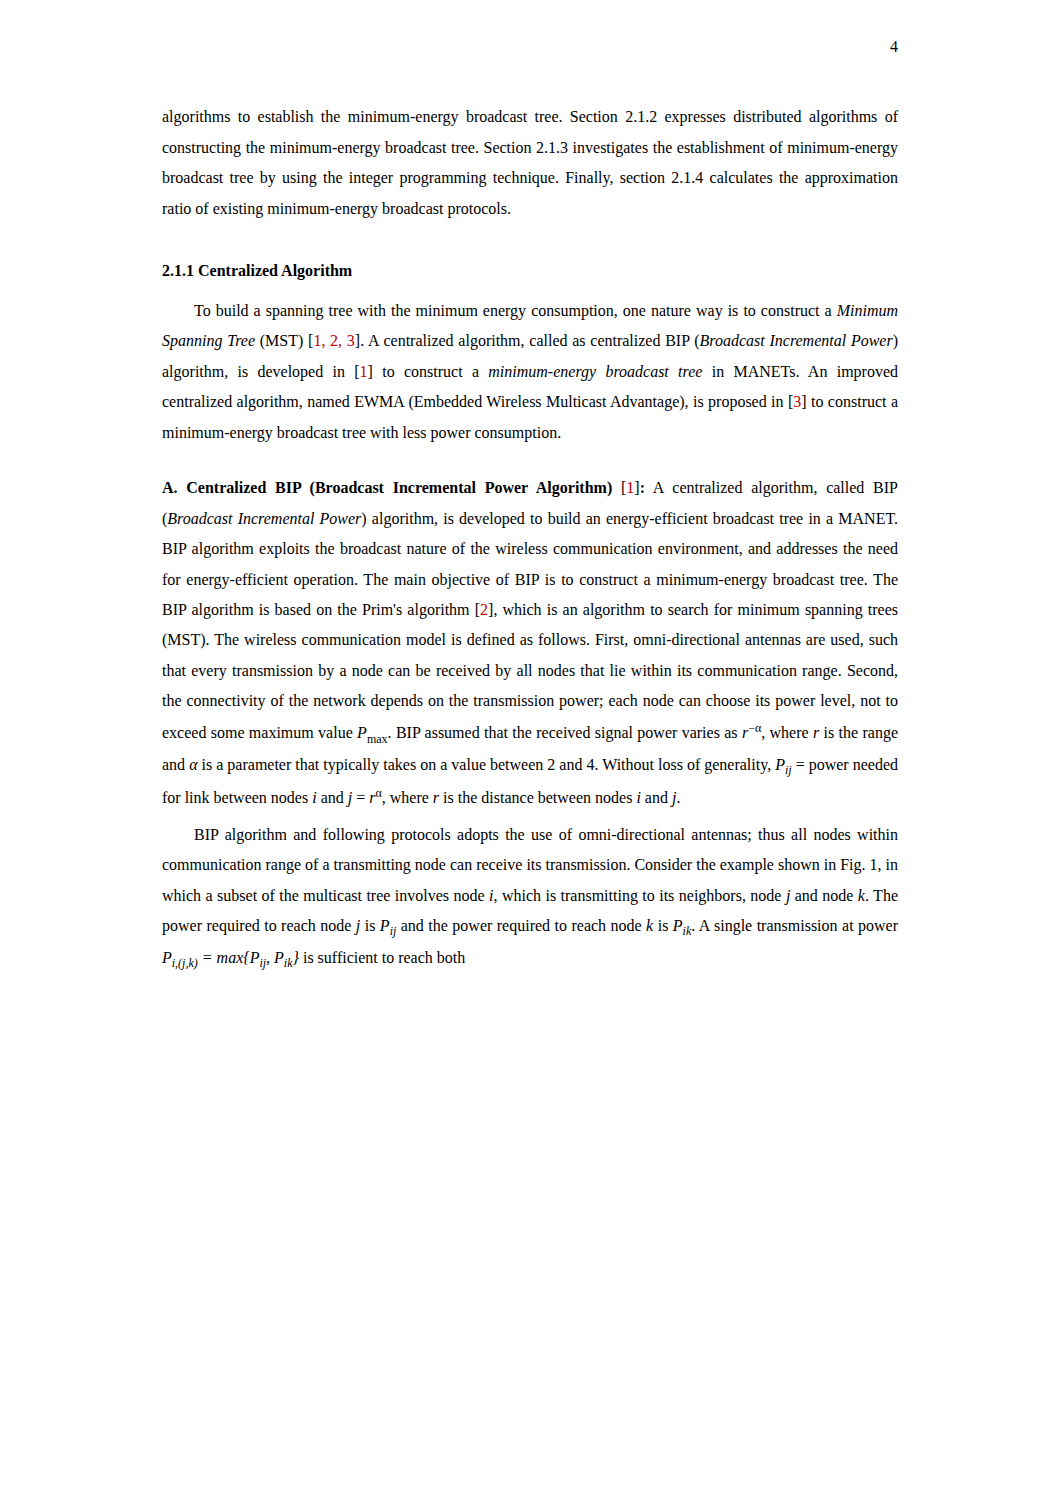4
algorithms to establish the minimum-energy broadcast tree. Section 2.1.2 expresses distributed algorithms of constructing the minimum-energy broadcast tree. Section 2.1.3 investigates the establishment of minimum-energy broadcast tree by using the integer programming technique. Finally, section 2.1.4 calculates the approximation ratio of existing minimum-energy broadcast protocols.
2.1.1 Centralized Algorithm
To build a spanning tree with the minimum energy consumption, one nature way is to construct a Minimum Spanning Tree (MST) [1, 2, 3]. A centralized algorithm, called as centralized BIP (Broadcast Incremental Power) algorithm, is developed in [1] to construct a minimum-energy broadcast tree in MANETs. An improved centralized algorithm, named EWMA (Embedded Wireless Multicast Advantage), is proposed in [3] to construct a minimum-energy broadcast tree with less power consumption.
A. Centralized BIP (Broadcast Incremental Power Algorithm) [1]: A centralized algorithm, called BIP (Broadcast Incremental Power) algorithm, is developed to build an energy-efficient broadcast tree in a MANET. BIP algorithm exploits the broadcast nature of the wireless communication environment, and addresses the need for energy-efficient operation. The main objective of BIP is to construct a minimum-energy broadcast tree. The BIP algorithm is based on the Prim's algorithm [2], which is an algorithm to search for minimum spanning trees (MST). The wireless communication model is defined as follows. First, omni-directional antennas are used, such that every transmission by a node can be received by all nodes that lie within its communication range. Second, the connectivity of the network depends on the transmission power; each node can choose its power level, not to exceed some maximum value Pmax. BIP assumed that the received signal power varies as r−α, where r is the range and α is a parameter that typically takes on a value between 2 and 4. Without loss of generality, Pij = power needed for link between nodes i and j = rα, where r is the distance between nodes i and j.
BIP algorithm and following protocols adopts the use of omni-directional antennas; thus all nodes within communication range of a transmitting node can receive its transmission. Consider the example shown in Fig. 1, in which a subset of the multicast tree involves node i, which is transmitting to its neighbors, node j and node k. The power required to reach node j is Pij and the power required to reach node k is Pik. A single transmission at power Pi,(j,k) = max{Pij, Pik} is sufficient to reach both